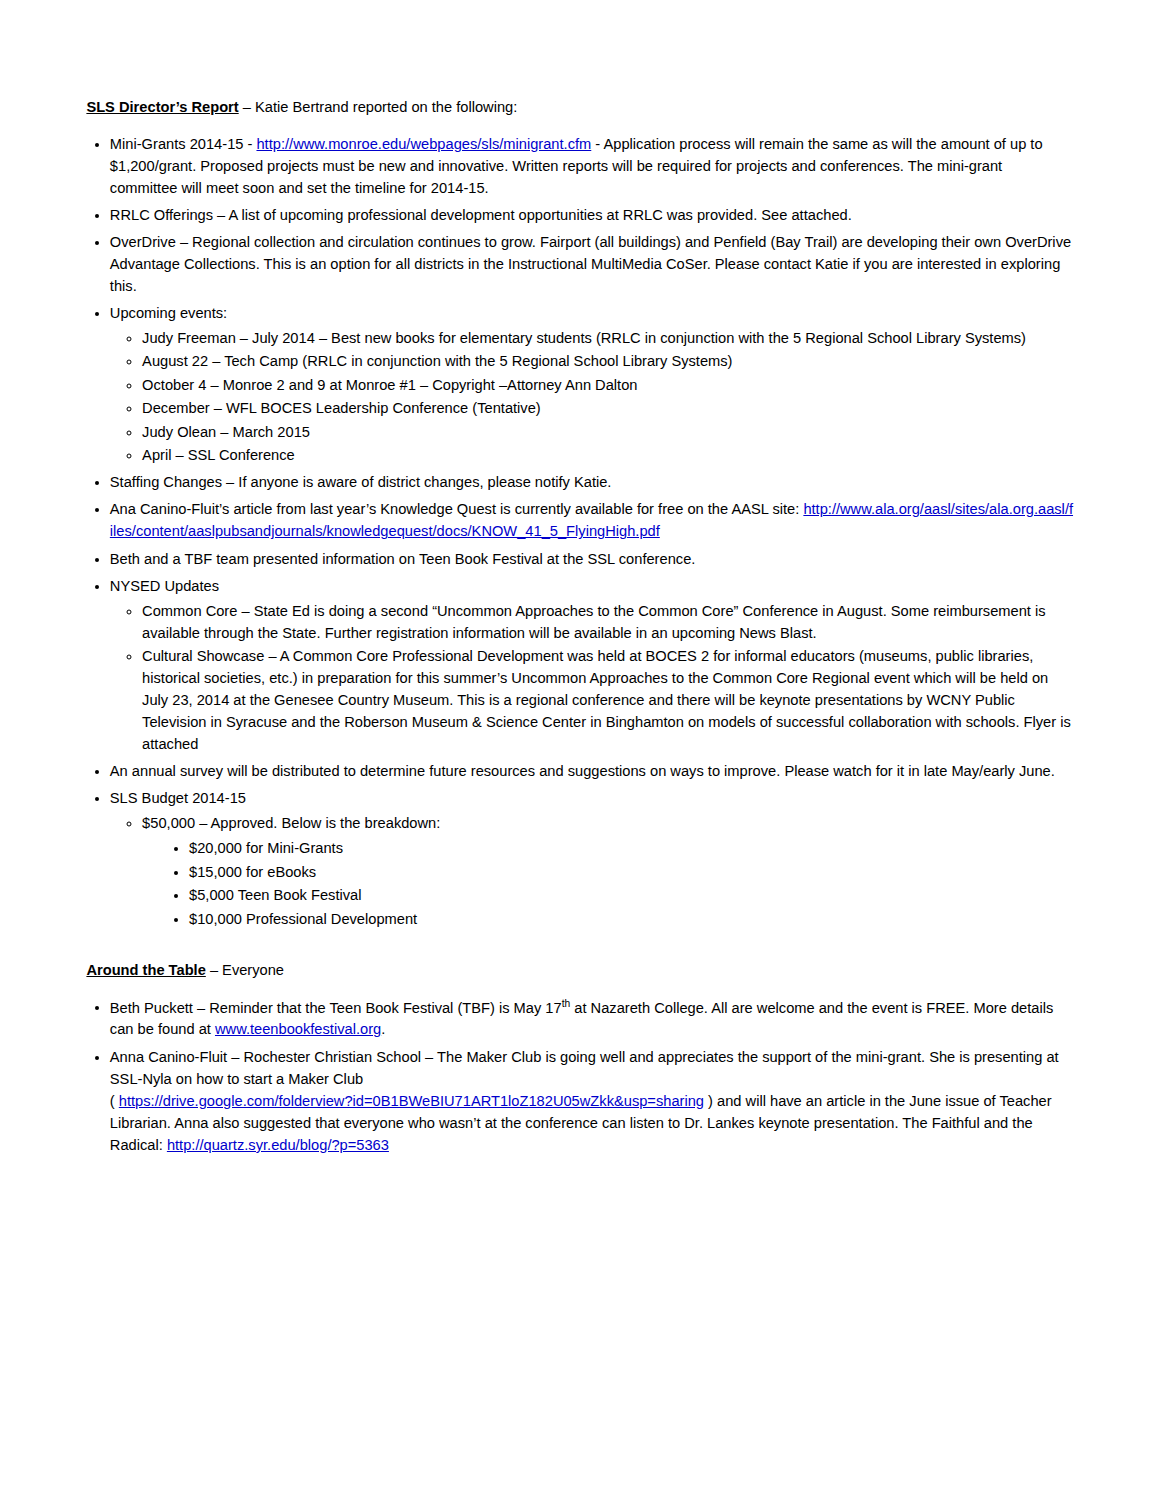SLS Director’s Report
– Katie Bertrand reported on the following:
Mini-Grants 2014-15 - http://www.monroe.edu/webpages/sls/minigrant.cfm - Application process will remain the same as will the amount of up to $1,200/grant. Proposed projects must be new and innovative. Written reports will be required for projects and conferences. The mini-grant committee will meet soon and set the timeline for 2014-15.
RRLC Offerings – A list of upcoming professional development opportunities at RRLC was provided. See attached.
OverDrive – Regional collection and circulation continues to grow. Fairport (all buildings) and Penfield (Bay Trail) are developing their own OverDrive Advantage Collections. This is an option for all districts in the Instructional MultiMedia CoSer. Please contact Katie if you are interested in exploring this.
Upcoming events:
Judy Freeman – July 2014 – Best new books for elementary students (RRLC in conjunction with the 5 Regional School Library Systems)
August 22 – Tech Camp (RRLC in conjunction with the 5 Regional School Library Systems)
October 4 – Monroe 2 and 9 at Monroe #1 – Copyright –Attorney Ann Dalton
December – WFL BOCES Leadership Conference (Tentative)
Judy Olean – March 2015
April – SSL Conference
Staffing Changes – If anyone is aware of district changes, please notify Katie.
Ana Canino-Fluit’s article from last year’s Knowledge Quest is currently available for free on the AASL site: http://www.ala.org/aasl/sites/ala.org.aasl/files/content/aaslpubsandjournals/knowledgequest/docs/KNOW_41_5_FlyingHigh.pdf
Beth and a TBF team presented information on Teen Book Festival at the SSL conference.
NYSED Updates
Common Core – State Ed is doing a second “Uncommon Approaches to the Common Core” Conference in August. Some reimbursement is available through the State. Further registration information will be available in an upcoming News Blast.
Cultural Showcase – A Common Core Professional Development was held at BOCES 2 for informal educators (museums, public libraries, historical societies, etc.) in preparation for this summer’s Uncommon Approaches to the Common Core Regional event which will be held on July 23, 2014 at the Genesee Country Museum. This is a regional conference and there will be keynote presentations by WCNY Public Television in Syracuse and the Roberson Museum & Science Center in Binghamton on models of successful collaboration with schools. Flyer is attached
An annual survey will be distributed to determine future resources and suggestions on ways to improve. Please watch for it in late May/early June.
SLS Budget 2014-15
$50,000 – Approved. Below is the breakdown:
$20,000 for Mini-Grants
$15,000 for eBooks
$5,000 Teen Book Festival
$10,000 Professional Development
Around the Table
– Everyone
Beth Puckett – Reminder that the Teen Book Festival (TBF) is May 17th at Nazareth College. All are welcome and the event is FREE. More details can be found at www.teenbookfestival.org.
Anna Canino-Fluit – Rochester Christian School – The Maker Club is going well and appreciates the support of the mini-grant. She is presenting at SSL-Nyla on how to start a Maker Club
( https://drive.google.com/folderview?id=0B1BWeBIU71ART1loZ182U05wZkk&usp=sharing ) and will have an article in the June issue of Teacher Librarian. Anna also suggested that everyone who wasn’t at the conference can listen to Dr. Lankes keynote presentation. The Faithful and the Radical: http://quartz.syr.edu/blog/?p=5363